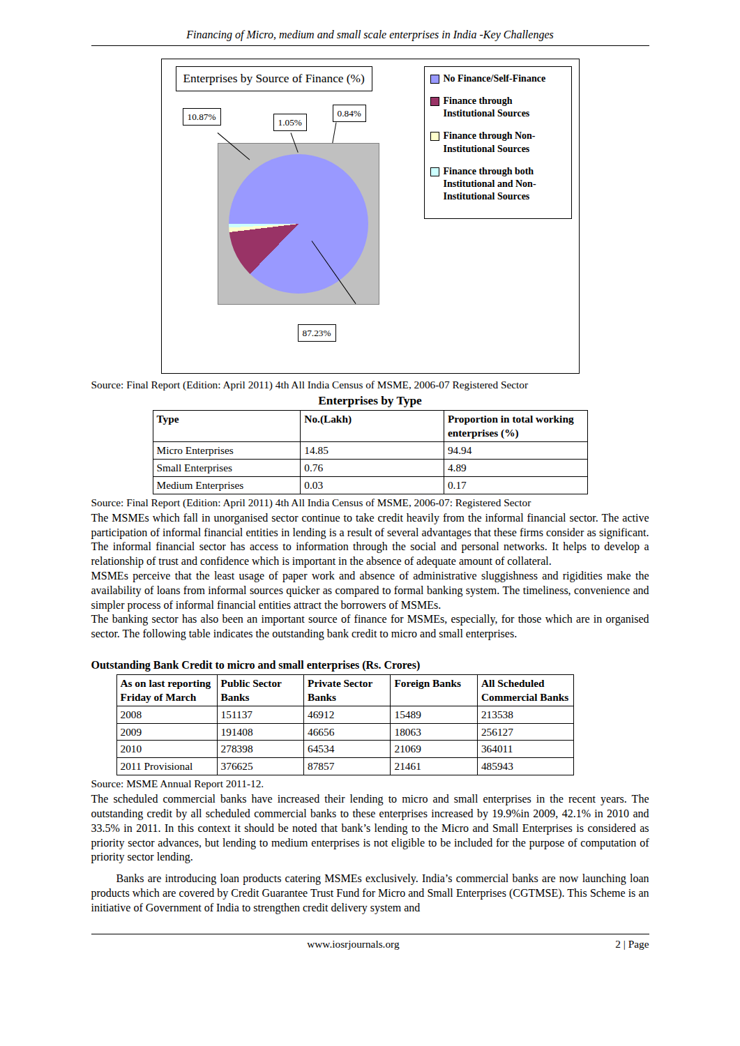Financing of Micro, medium and small scale enterprises in India -Key Challenges
Enterprises by Source of Finance (%)
10.87%
1.05%
0.84%
87.23%
No Finance/Self-Finance
Finance through Institutional Sources
Finance through Non-Institutional Sources
Finance through both Institutional and Non-Institutional Sources
Source: Final Report (Edition: April 2011) 4th All India Census of MSME, 2006-07 Registered Sector
Enterprises by Type
| Type | No.(Lakh) | Proportion in total working enterprises (%) |
| --- | --- | --- |
| Micro Enterprises | 14.85 | 94.94 |
| Small Enterprises | 0.76 | 4.89 |
| Medium Enterprises | 0.03 | 0.17 |
Source: Final Report (Edition: April 2011) 4th All India Census of MSME, 2006-07: Registered Sector
The MSMEs which fall in unorganised sector continue to take credit heavily from the informal financial sector. The active participation of informal financial entities in lending is a result of several advantages that these firms consider as significant. The informal financial sector has access to information through the social and personal networks. It helps to develop a relationship of trust and confidence which is important in the absence of adequate amount of collateral.
MSMEs perceive that the least usage of paper work and absence of administrative sluggishness and rigidities make the availability of loans from informal sources quicker as compared to formal banking system. The timeliness, convenience and simpler process of informal financial entities attract the borrowers of MSMEs.
The banking sector has also been an important source of finance for MSMEs, especially, for those which are in organised sector. The following table indicates the outstanding bank credit to micro and small enterprises.
Outstanding Bank Credit to micro and small enterprises (Rs. Crores)
| As on last reporting Friday of March | Public Sector Banks | Private Sector Banks | Foreign Banks | All Scheduled Commercial Banks |
| --- | --- | --- | --- | --- |
| 2008 | 151137 | 46912 | 15489 | 213538 |
| 2009 | 191408 | 46656 | 18063 | 256127 |
| 2010 | 278398 | 64534 | 21069 | 364011 |
| 2011 Provisional | 376625 | 87857 | 21461 | 485943 |
Source: MSME Annual Report 2011-12.
The scheduled commercial banks have increased their lending to micro and small enterprises in the recent years. The outstanding credit by all scheduled commercial banks to these enterprises increased by 19.9%in 2009, 42.1% in 2010 and 33.5% in 2011. In this context it should be noted that bank’s lending to the Micro and Small Enterprises is considered as priority sector advances, but lending to medium enterprises is not eligible to be included for the purpose of computation of priority sector lending.
Banks are introducing loan products catering MSMEs exclusively. India’s commercial banks are now launching loan products which are covered by Credit Guarantee Trust Fund for Micro and Small Enterprises (CGTMSE). This Scheme is an initiative of Government of India to strengthen credit delivery system and
www.iosrjournals.org
2 | Page